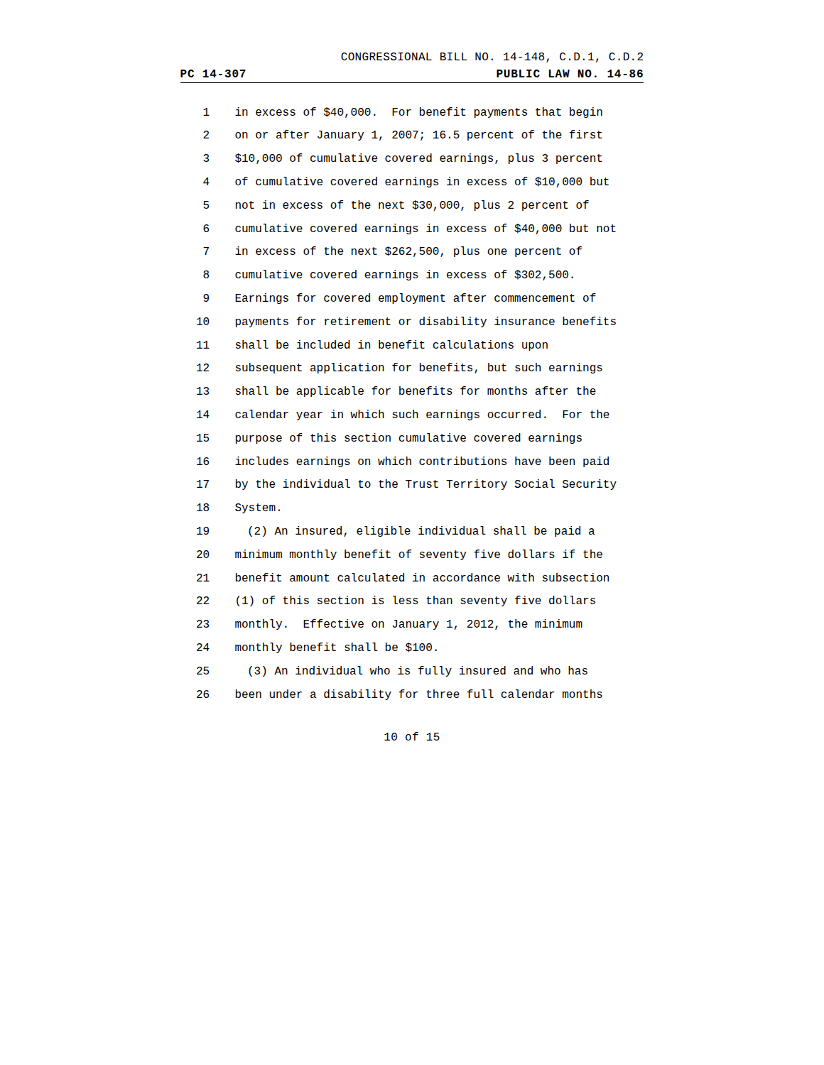CONGRESSIONAL BILL NO. 14-148, C.D.1, C.D.2
PC 14-307 PUBLIC LAW NO. 14-86
| 1 | in excess of $40,000. For benefit payments that begin |
| 2 | on or after January 1, 2007; 16.5 percent of the first |
| 3 | $10,000 of cumulative covered earnings, plus 3 percent |
| 4 | of cumulative covered earnings in excess of $10,000 but |
| 5 | not in excess of the next $30,000, plus 2 percent of |
| 6 | cumulative covered earnings in excess of $40,000 but not |
| 7 | in excess of the next $262,500, plus one percent of |
| 8 | cumulative covered earnings in excess of $302,500. |
| 9 | Earnings for covered employment after commencement of |
| 10 | payments for retirement or disability insurance benefits |
| 11 | shall be included in benefit calculations upon |
| 12 | subsequent application for benefits, but such earnings |
| 13 | shall be applicable for benefits for months after the |
| 14 | calendar year in which such earnings occurred. For the |
| 15 | purpose of this section cumulative covered earnings |
| 16 | includes earnings on which contributions have been paid |
| 17 | by the individual to the Trust Territory Social Security |
| 18 | System. |
| 19 | (2) An insured, eligible individual shall be paid a |
| 20 | minimum monthly benefit of seventy five dollars if the |
| 21 | benefit amount calculated in accordance with subsection |
| 22 | (1) of this section is less than seventy five dollars |
| 23 | monthly. Effective on January 1, 2012, the minimum |
| 24 | monthly benefit shall be $100. |
| 25 | (3) An individual who is fully insured and who has |
| 26 | been under a disability for three full calendar months |
10 of 15